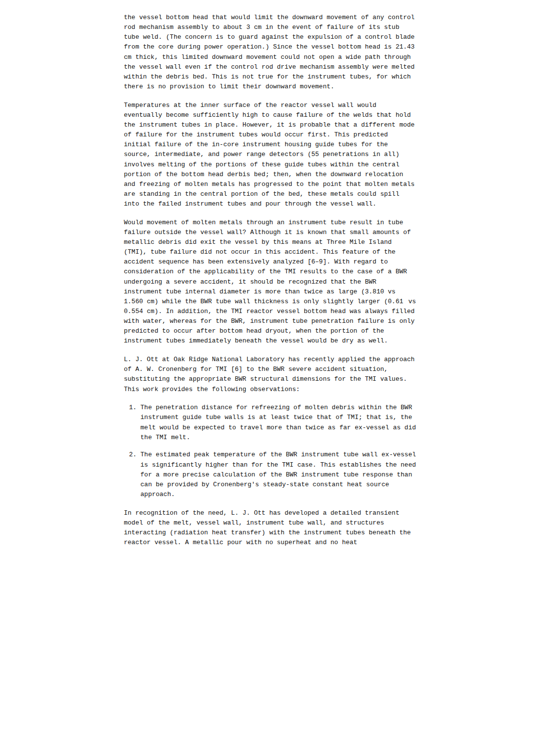the vessel bottom head that would limit the downward movement of any control rod mechanism assembly to about 3 cm in the event of failure of its stub tube weld. (The concern is to guard against the expulsion of a control blade from the core during power operation.) Since the vessel bottom head is 21.43 cm thick, this limited downward movement could not open a wide path through the vessel wall even if the control rod drive mechanism assembly were melted within the debris bed. This is not true for the instrument tubes, for which there is no provision to limit their downward movement.
Temperatures at the inner surface of the reactor vessel wall would eventually become sufficiently high to cause failure of the welds that hold the instrument tubes in place. However, it is probable that a different mode of failure for the instrument tubes would occur first. This predicted initial failure of the in-core instrument housing guide tubes for the source, intermediate, and power range detectors (55 penetrations in all) involves melting of the portions of these guide tubes within the central portion of the bottom head derbis bed; then, when the downward relocation and freezing of molten metals has progressed to the point that molten metals are standing in the central portion of the bed, these metals could spill into the failed instrument tubes and pour through the vessel wall.
Would movement of molten metals through an instrument tube result in tube failure outside the vessel wall? Although it is known that small amounts of metallic debris did exit the vessel by this means at Three Mile Island (TMI), tube failure did not occur in this accident. This feature of the accident sequence has been extensively analyzed [6–9]. With regard to consideration of the applicability of the TMI results to the case of a BWR undergoing a severe accident, it should be recognized that the BWR instrument tube internal diameter is more than twice as large (3.810 vs 1.560 cm) while the BWR tube wall thickness is only slightly larger (0.61  vs 0.554 cm). In addition, the TMI reactor vessel bottom head was always filled with water, whereas for the BWR, instrument tube penetration failure is only predicted to occur after bottom head dryout, when the portion of the instrument tubes immediately beneath the vessel would be dry as well.
L. J. Ott at Oak Ridge National Laboratory has recently applied the approach of A. W. Cronenberg for TMI [6] to the BWR severe accident situation, substituting the appropriate BWR structural dimensions for the TMI values. This work provides the following observations:
The penetration distance for refreezing of molten debris within the BWR instrument guide tube walls is at least twice that of TMI; that is, the melt would be expected to travel more than twice as far ex-vessel as did the TMI melt.
The estimated peak temperature of the BWR instrument tube wall ex-vessel is significantly higher than for the TMI case. This establishes the need for a more precise calculation of the BWR instrument tube response than can be provided by Cronenberg's steady-state constant heat source approach.
In recognition of the need, L. J. Ott has developed a detailed transient model of the melt, vessel wall, instrument tube wall, and structures interacting (radiation heat transfer) with the instrument tubes beneath the reactor vessel. A metallic pour with no superheat and no heat